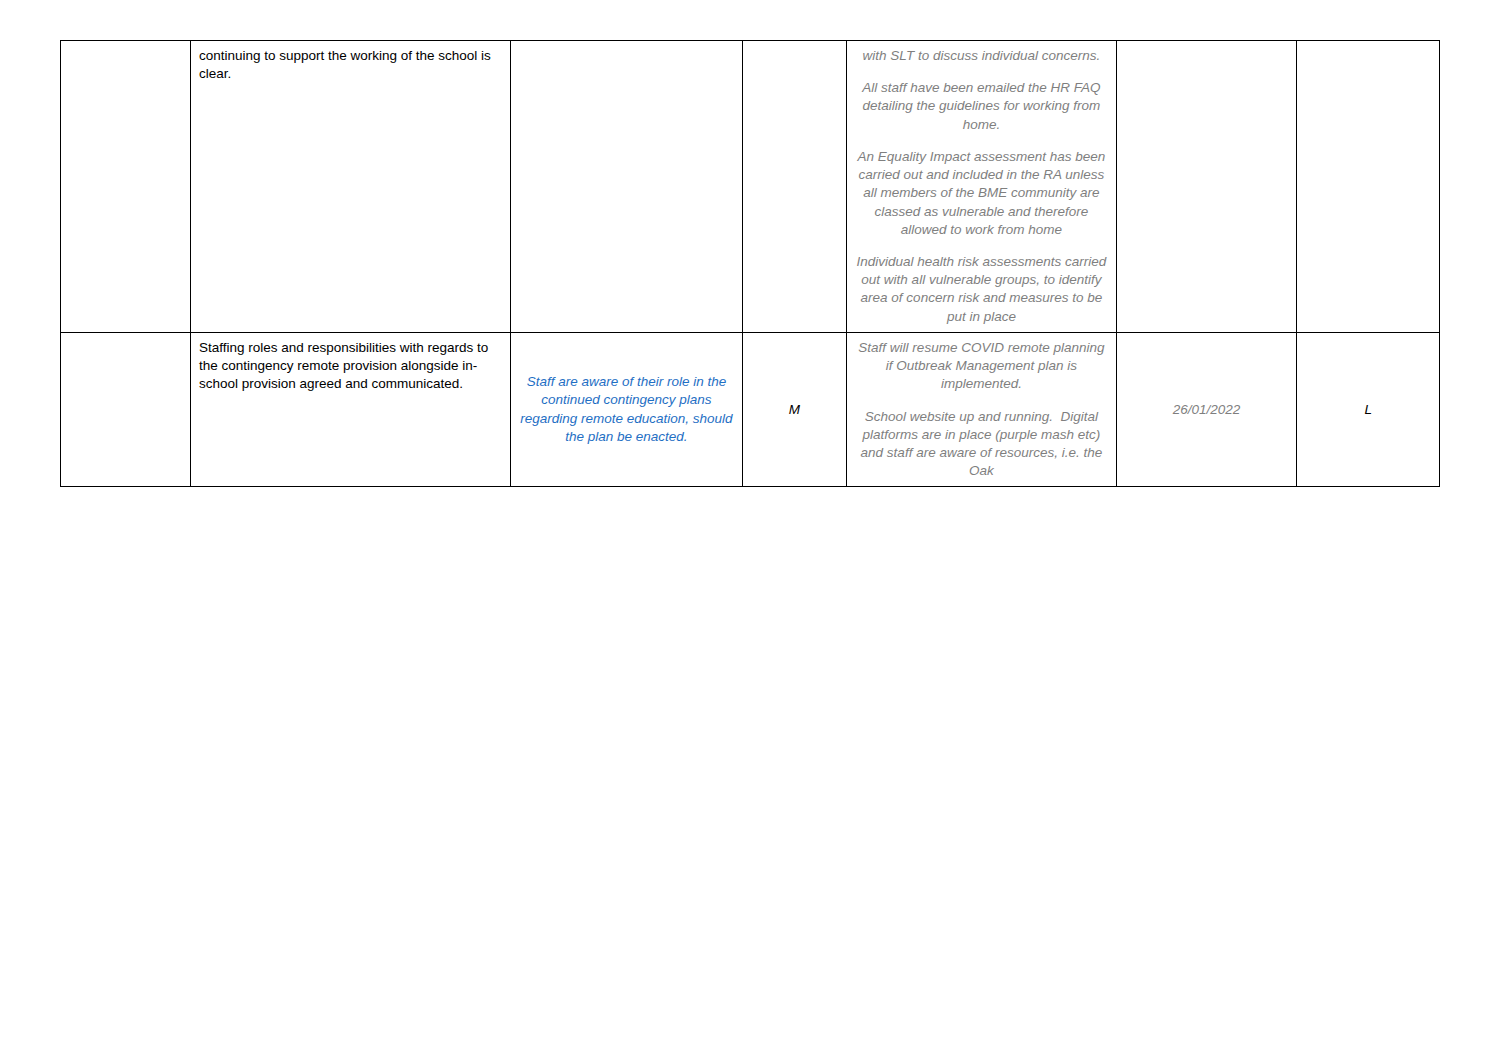| | continuing to support the working of the school is clear. | | | with SLT to discuss individual concerns. All staff have been emailed the HR FAQ detailing the guidelines for working from home. An Equality Impact assessment has been carried out and included in the RA unless all members of the BME community are classed as vulnerable and therefore allowed to work from home Individual health risk assessments carried out with all vulnerable groups, to identify area of concern risk and measures to be put in place | | |
| | Staffing roles and responsibilities with regards to the contingency remote provision alongside in-school provision agreed and communicated. | Staff are aware of their role in the continued contingency plans regarding remote education, should the plan be enacted. | M | Staff will resume COVID remote planning if Outbreak Management plan is implemented. School website up and running. Digital platforms are in place (purple mash etc) and staff are aware of resources, i.e. the Oak | 26/01/2022 | L |